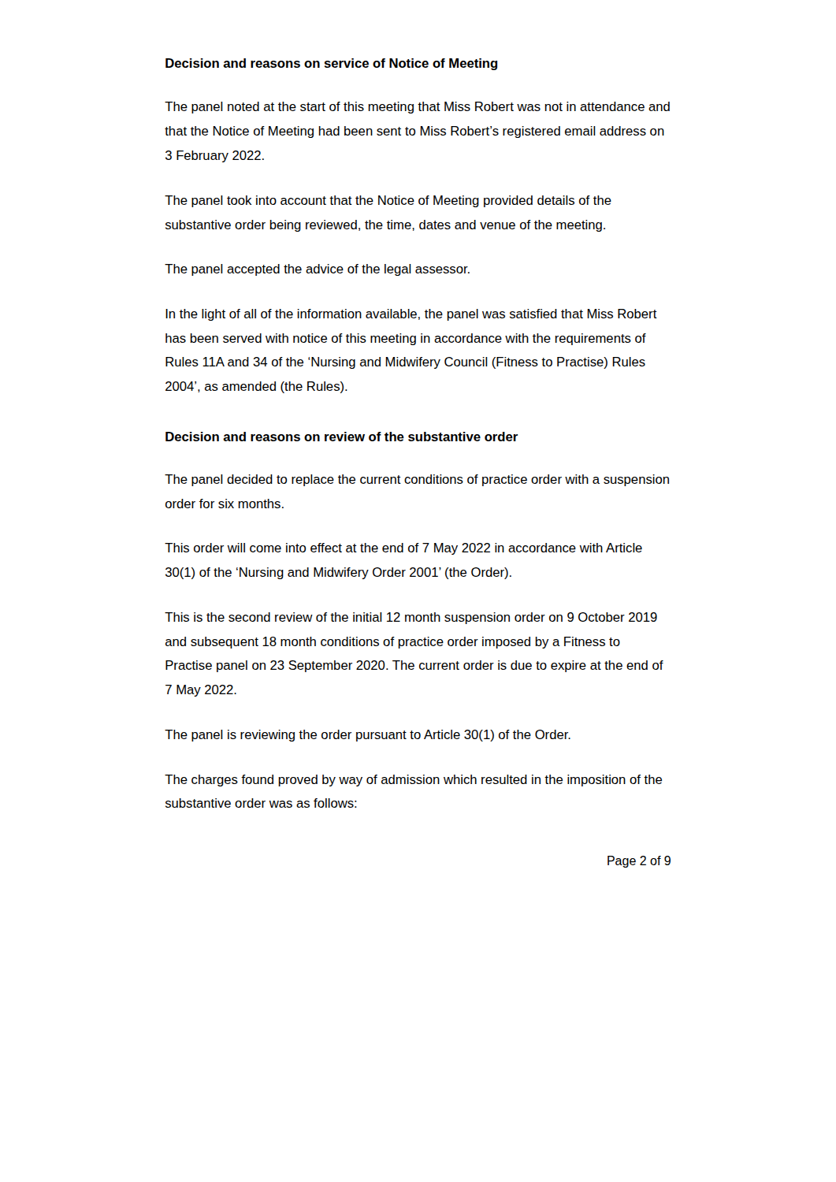Decision and reasons on service of Notice of Meeting
The panel noted at the start of this meeting that Miss Robert was not in attendance and that the Notice of Meeting had been sent to Miss Robert’s registered email address on 3 February 2022.
The panel took into account that the Notice of Meeting provided details of the substantive order being reviewed, the time, dates and venue of the meeting.
The panel accepted the advice of the legal assessor.
In the light of all of the information available, the panel was satisfied that Miss Robert has been served with notice of this meeting in accordance with the requirements of Rules 11A and 34 of the ‘Nursing and Midwifery Council (Fitness to Practise) Rules 2004’, as amended (the Rules).
Decision and reasons on review of the substantive order
The panel decided to replace the current conditions of practice order with a suspension order for six months.
This order will come into effect at the end of 7 May 2022 in accordance with Article 30(1) of the ‘Nursing and Midwifery Order 2001’ (the Order).
This is the second review of the initial 12 month suspension order on 9 October 2019 and subsequent 18 month conditions of practice order imposed by a Fitness to Practise panel on 23 September 2020. The current order is due to expire at the end of 7 May 2022.
The panel is reviewing the order pursuant to Article 30(1) of the Order.
The charges found proved by way of admission which resulted in the imposition of the substantive order was as follows:
Page 2 of 9